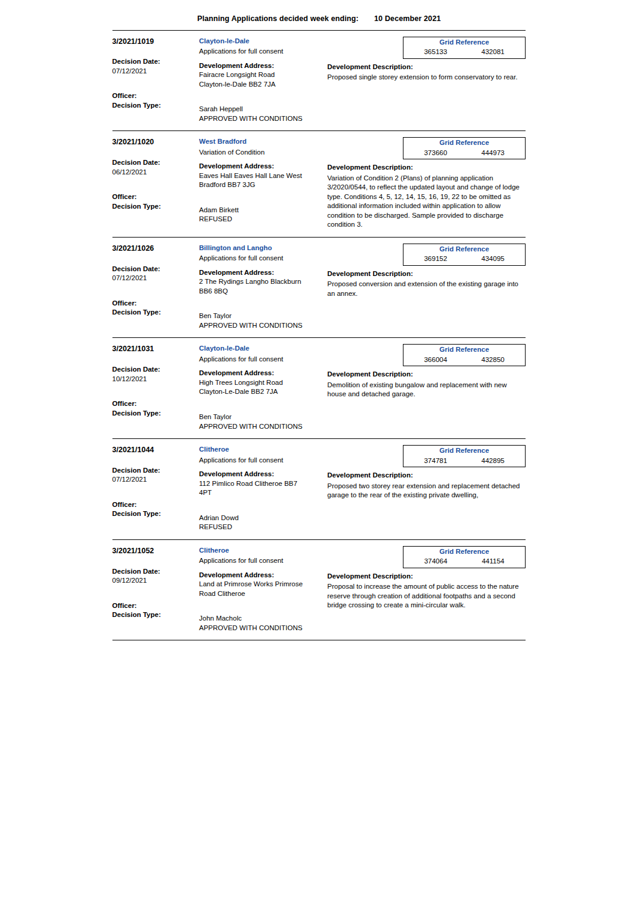Planning Applications decided week ending:10 December 2021
| 3/2021/1019 Decision Date: 07/12/2021 Officer: Decision Type: | Clayton-le-Dale Applications for full consent Development Address: Fairacre Longsight Road Clayton-le-Dale BB2 7JA Sarah Heppell APPROVED WITH CONDITIONS | Grid Reference 365133 432081 Development Description: Proposed single storey extension to form conservatory to rear. |
| 3/2021/1020 Decision Date: 06/12/2021 Officer: Decision Type: | West Bradford Variation of Condition Development Address: Eaves Hall Eaves Hall Lane West Bradford BB7 3JG Adam Birkett REFUSED | Grid Reference 373660 444973 Development Description: Variation of Condition 2 (Plans) of planning application 3/2020/0544, to reflect the updated layout and change of lodge type. Conditions 4, 5, 12, 14, 15, 16, 19, 22 to be omitted as additional information included within application to allow condition to be discharged. Sample provided to discharge condition 3. |
| 3/2021/1026 Decision Date: 07/12/2021 Officer: Decision Type: | Billington and Langho Applications for full consent Development Address: 2 The Rydings Langho Blackburn BB6 8BQ Ben Taylor APPROVED WITH CONDITIONS | Grid Reference 369152 434095 Development Description: Proposed conversion and extension of the existing garage into an annex. |
| 3/2021/1031 Decision Date: 10/12/2021 Officer: Decision Type: | Clayton-le-Dale Applications for full consent Development Address: High Trees Longsight Road Clayton-Le-Dale BB2 7JA Ben Taylor APPROVED WITH CONDITIONS | Grid Reference 366004 432850 Development Description: Demolition of existing bungalow and replacement with new house and detached garage. |
| 3/2021/1044 Decision Date: 07/12/2021 Officer: Decision Type: | Clitheroe Applications for full consent Development Address: 112 Pimlico Road Clitheroe BB7 4PT Adrian Dowd REFUSED | Grid Reference 374781 442895 Development Description: Proposed two storey rear extension and replacement detached garage to the rear of the existing private dwelling, |
| 3/2021/1052 Decision Date: 09/12/2021 Officer: Decision Type: | Clitheroe Applications for full consent Development Address: Land at Primrose Works Primrose Road Clitheroe John Macholc APPROVED WITH CONDITIONS | Grid Reference 374064 441154 Development Description: Proposal to increase the amount of public access to the nature reserve through creation of additional footpaths and a second bridge crossing to create a mini-circular walk. |